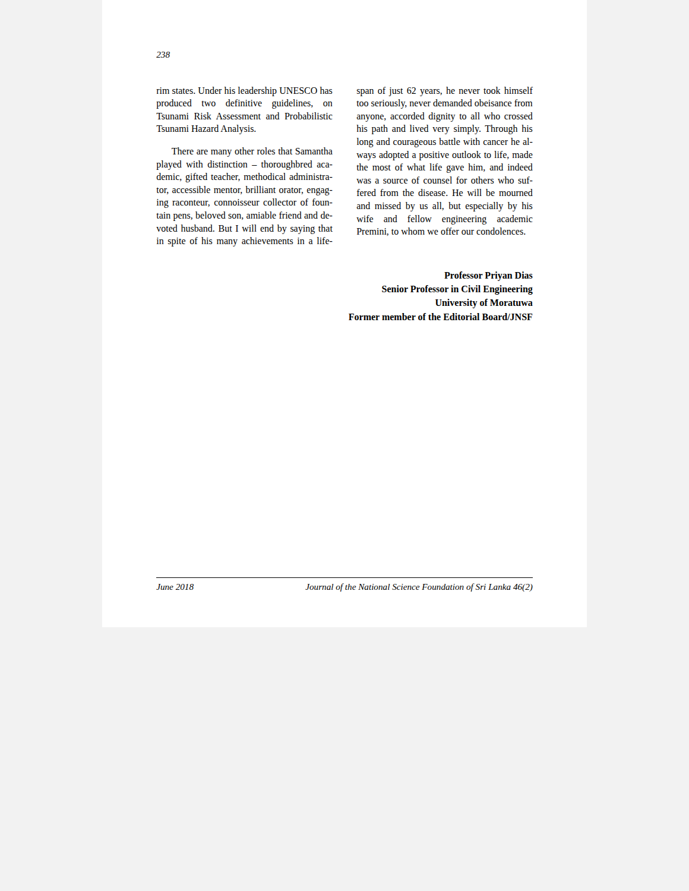238
rim states. Under his leadership UNESCO has produced two definitive guidelines, on Tsunami Risk Assessment and Probabilistic Tsunami Hazard Analysis.
There are many other roles that Samantha played with distinction – thoroughbred academic, gifted teacher, methodical administrator, accessible mentor, brilliant orator, engaging raconteur, connoisseur collector of fountain pens, beloved son, amiable friend and devoted husband. But I will end by saying that in spite of his many achievements in a lifespan of just 62 years, he never took himself too seriously, never demanded obeisance from anyone, accorded dignity to all who crossed his path and lived very simply. Through his long and courageous battle with cancer he always adopted a positive outlook to life, made the most of what life gave him, and indeed was a source of counsel for others who suffered from the disease. He will be mourned and missed by us all, but especially by his wife and fellow engineering academic Premini, to whom we offer our condolences.
Professor Priyan Dias Senior Professor in Civil Engineering University of Moratuwa Former member of the Editorial Board/JNSF
June 2018 Journal of the National Science Foundation of Sri Lanka 46(2)